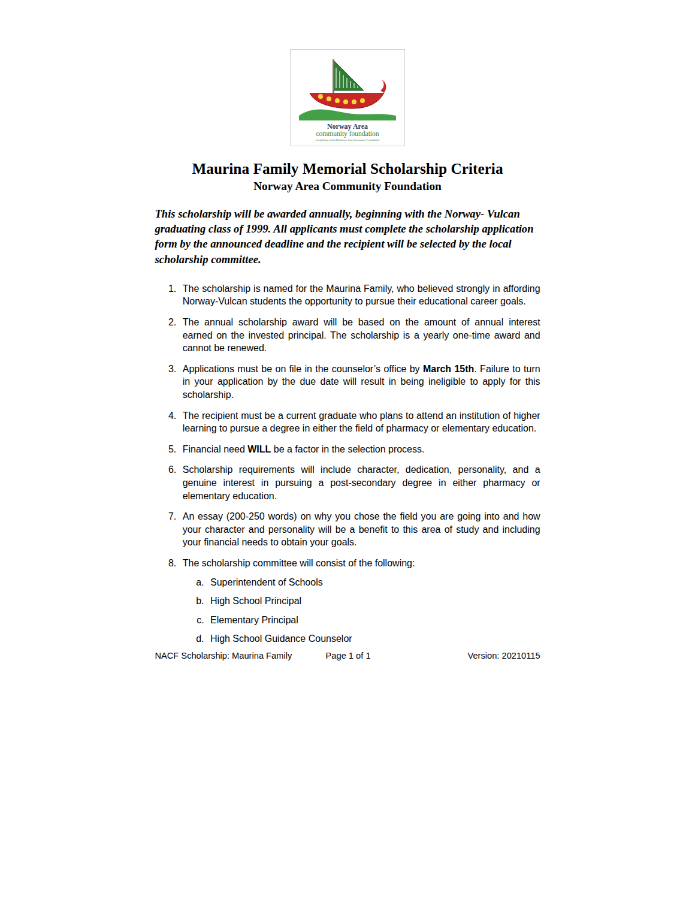Norway Area community foundation An affiliate of the Dickinson Area Community Foundation
Maurina Family Memorial Scholarship Criteria
Norway Area Community Foundation
This scholarship will be awarded annually, beginning with the Norway- Vulcan graduating class of 1999. All applicants must complete the scholarship application form by the announced deadline and the recipient will be selected by the local scholarship committee.
The scholarship is named for the Maurina Family, who believed strongly in affording Norway-Vulcan students the opportunity to pursue their educational career goals.
The annual scholarship award will be based on the amount of annual interest earned on the invested principal. The scholarship is a yearly one-time award and cannot be renewed.
Applications must be on file in the counselor’s office by March 15th. Failure to turn in your application by the due date will result in being ineligible to apply for this scholarship.
The recipient must be a current graduate who plans to attend an institution of higher learning to pursue a degree in either the field of pharmacy or elementary education.
Financial need WILL be a factor in the selection process.
Scholarship requirements will include character, dedication, personality, and a genuine interest in pursuing a post-secondary degree in either pharmacy or elementary education.
An essay (200-250 words) on why you chose the field you are going into and how your character and personality will be a benefit to this area of study and including your financial needs to obtain your goals.
The scholarship committee will consist of the following:
Superintendent of Schools
High School Principal
Elementary Principal
High School Guidance Counselor
NACF Scholarship: Maurina Family
Page 1 of 1
Version: 20210115